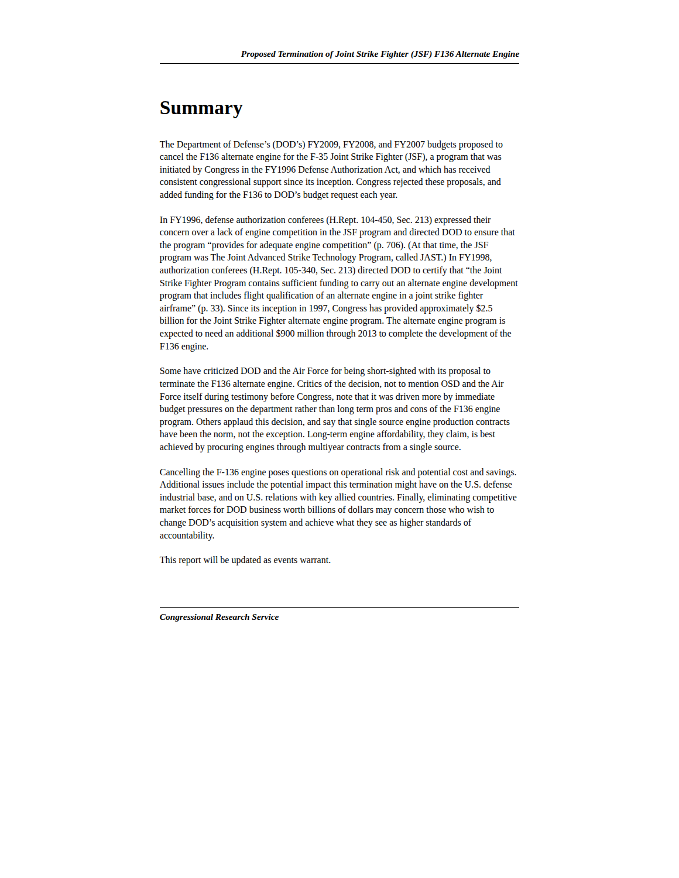Proposed Termination of Joint Strike Fighter (JSF) F136 Alternate Engine
Summary
The Department of Defense’s (DOD’s) FY2009, FY2008, and FY2007 budgets proposed to cancel the F136 alternate engine for the F-35 Joint Strike Fighter (JSF), a program that was initiated by Congress in the FY1996 Defense Authorization Act, and which has received consistent congressional support since its inception. Congress rejected these proposals, and added funding for the F136 to DOD’s budget request each year.
In FY1996, defense authorization conferees (H.Rept. 104-450, Sec. 213) expressed their concern over a lack of engine competition in the JSF program and directed DOD to ensure that the program “provides for adequate engine competition” (p. 706). (At that time, the JSF program was The Joint Advanced Strike Technology Program, called JAST.) In FY1998, authorization conferees (H.Rept. 105-340, Sec. 213) directed DOD to certify that “the Joint Strike Fighter Program contains sufficient funding to carry out an alternate engine development program that includes flight qualification of an alternate engine in a joint strike fighter airframe” (p. 33). Since its inception in 1997, Congress has provided approximately $2.5 billion for the Joint Strike Fighter alternate engine program. The alternate engine program is expected to need an additional $900 million through 2013 to complete the development of the F136 engine.
Some have criticized DOD and the Air Force for being short-sighted with its proposal to terminate the F136 alternate engine. Critics of the decision, not to mention OSD and the Air Force itself during testimony before Congress, note that it was driven more by immediate budget pressures on the department rather than long term pros and cons of the F136 engine program. Others applaud this decision, and say that single source engine production contracts have been the norm, not the exception. Long-term engine affordability, they claim, is best achieved by procuring engines through multiyear contracts from a single source.
Cancelling the F-136 engine poses questions on operational risk and potential cost and savings. Additional issues include the potential impact this termination might have on the U.S. defense industrial base, and on U.S. relations with key allied countries. Finally, eliminating competitive market forces for DOD business worth billions of dollars may concern those who wish to change DOD’s acquisition system and achieve what they see as higher standards of accountability.
This report will be updated as events warrant.
Congressional Research Service